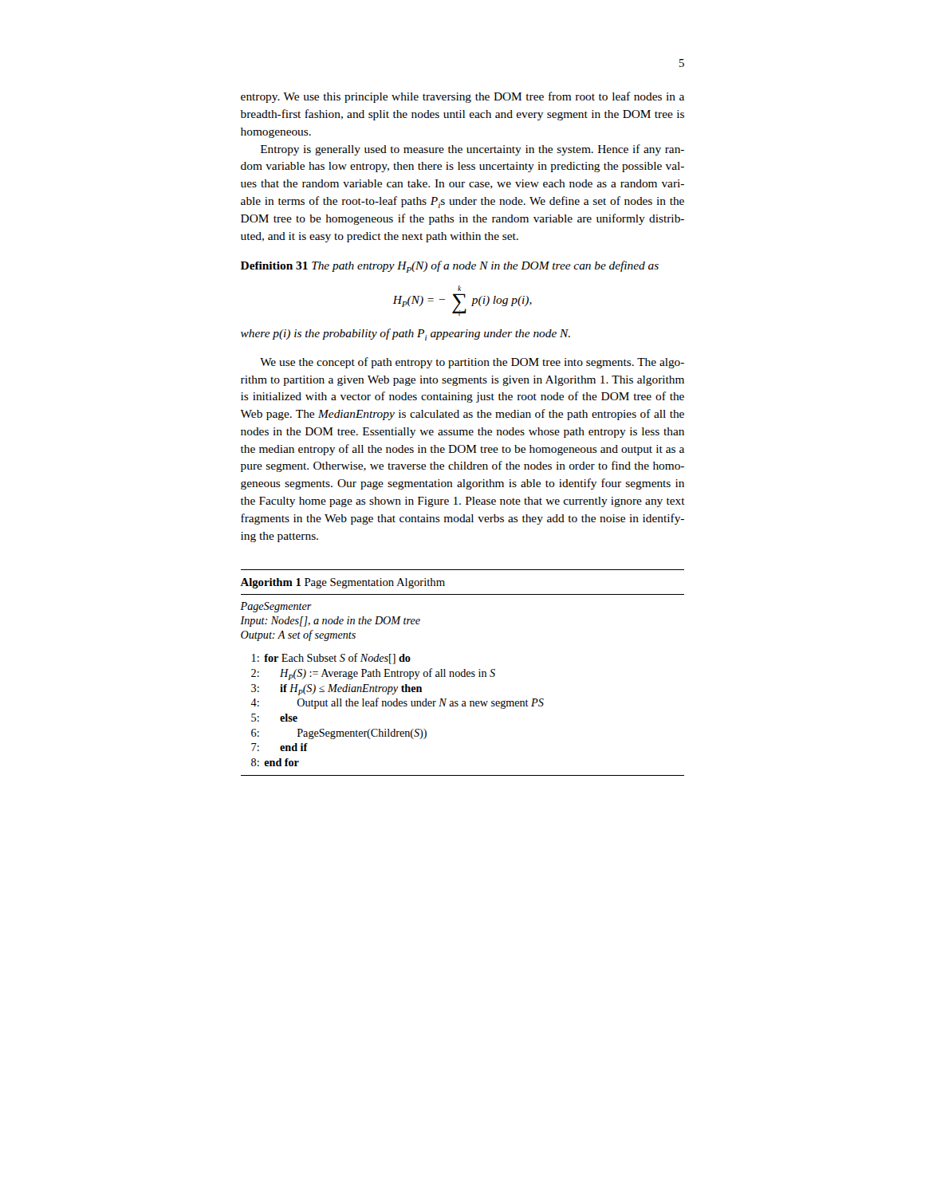5
entropy. We use this principle while traversing the DOM tree from root to leaf nodes in a breadth-first fashion, and split the nodes until each and every segment in the DOM tree is homogeneous.
Entropy is generally used to measure the uncertainty in the system. Hence if any random variable has low entropy, then there is less uncertainty in predicting the possible values that the random variable can take. In our case, we view each node as a random variable in terms of the root-to-leaf paths Pis under the node. We define a set of nodes in the DOM tree to be homogeneous if the paths in the random variable are uniformly distributed, and it is easy to predict the next path within the set.
Definition 31 The path entropy HP(N) of a node N in the DOM tree can be defined as
HP(N) = − k ∑ i p(i) log p(i),
where p(i) is the probability of path Pi appearing under the node N.
We use the concept of path entropy to partition the DOM tree into segments. The algorithm to partition a given Web page into segments is given in Algorithm 1. This algorithm is initialized with a vector of nodes containing just the root node of the DOM tree of the Web page. The MedianEntropy is calculated as the median of the path entropies of all the nodes in the DOM tree. Essentially we assume the nodes whose path entropy is less than the median entropy of all the nodes in the DOM tree to be homogeneous and output it as a pure segment. Otherwise, we traverse the children of the nodes in order to find the homogeneous segments. Our page segmentation algorithm is able to identify four segments in the Faculty home page as shown in Figure 1. Please note that we currently ignore any text fragments in the Web page that contains modal verbs as they add to the noise in identifying the patterns.
Algorithm 1 Page Segmentation Algorithm
PageSegmenter
Input: Nodes[], a node in the DOM tree
Output: A set of segments
for Each Subset S of Nodes[] do
HP(S) := Average Path Entropy of all nodes in S
if HP(S) ≤ MedianEntropy then
Output all the leaf nodes under N as a new segment PS
else
PageSegmenter(Children(S))
end if
end for